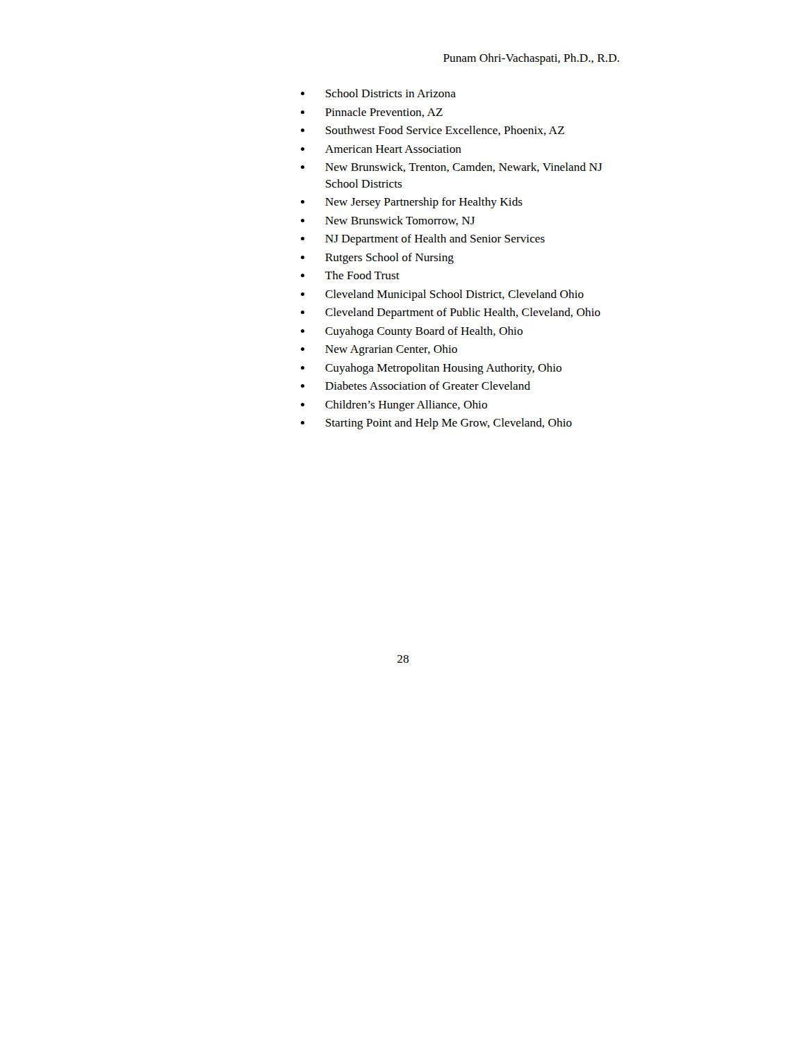Punam Ohri-Vachaspati, Ph.D., R.D.
School Districts in Arizona
Pinnacle Prevention, AZ
Southwest Food Service Excellence, Phoenix, AZ
American Heart Association
New Brunswick, Trenton, Camden, Newark, Vineland NJ School Districts
New Jersey Partnership for Healthy Kids
New Brunswick Tomorrow, NJ
NJ Department of Health and Senior Services
Rutgers School of Nursing
The Food Trust
Cleveland Municipal School District, Cleveland Ohio
Cleveland Department of Public Health, Cleveland, Ohio
Cuyahoga County Board of Health, Ohio
New Agrarian Center, Ohio
Cuyahoga Metropolitan Housing Authority, Ohio
Diabetes Association of Greater Cleveland
Children’s Hunger Alliance, Ohio
Starting Point and Help Me Grow, Cleveland, Ohio
28